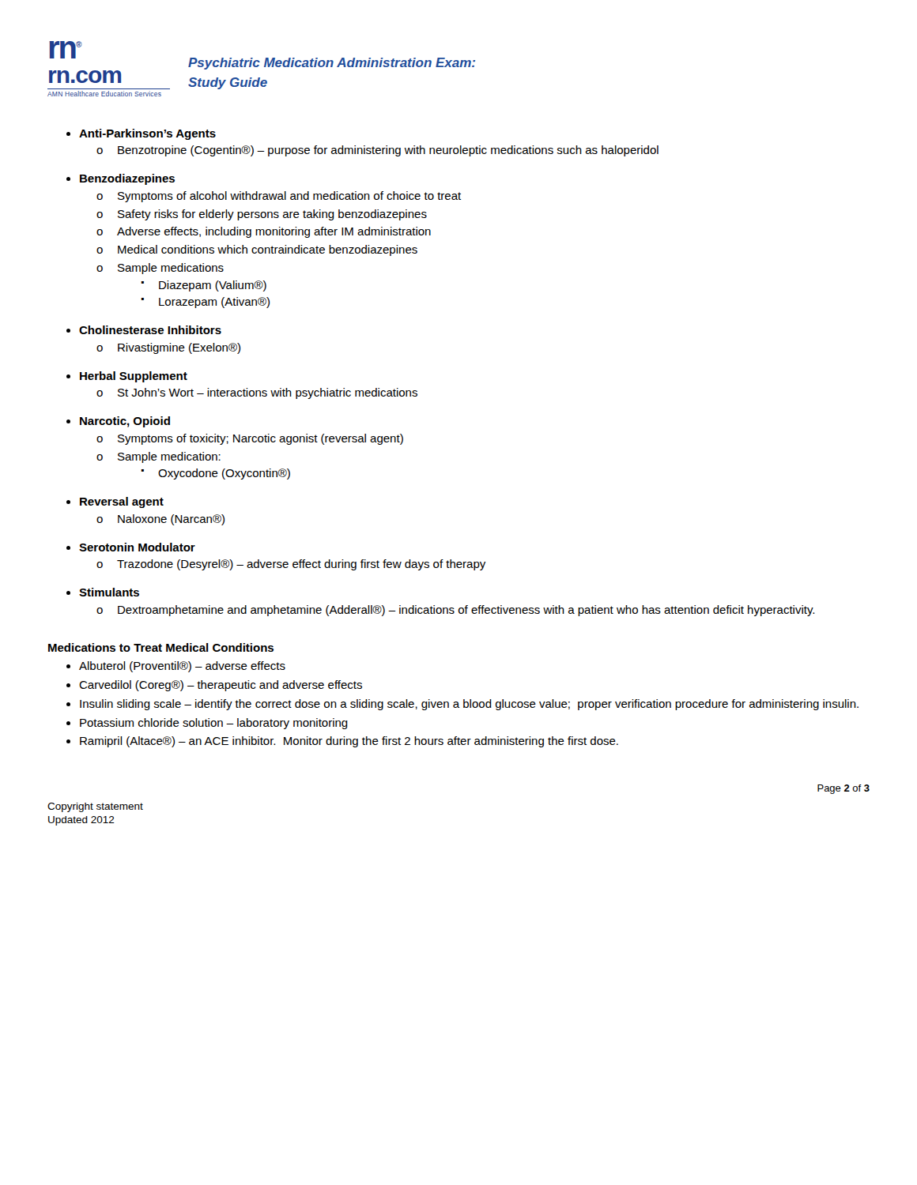rn®
rn.com
AMN Healthcare Education Services
Psychiatric Medication Administration Exam: Study Guide
Anti-Parkinson’s Agents
Benzotropine (Cogentin®) – purpose for administering with neuroleptic medications such as haloperidol
Benzodiazepines
Symptoms of alcohol withdrawal and medication of choice to treat
Safety risks for elderly persons are taking benzodiazepines
Adverse effects, including monitoring after IM administration
Medical conditions which contraindicate benzodiazepines
Sample medications
Diazepam (Valium®)
Lorazepam (Ativan®)
Cholinesterase Inhibitors
Rivastigmine (Exelon®)
Herbal Supplement
St John’s Wort – interactions with psychiatric medications
Narcotic, Opioid
Symptoms of toxicity; Narcotic agonist (reversal agent)
Sample medication:
Oxycodone (Oxycontin®)
Reversal agent
Naloxone (Narcan®)
Serotonin Modulator
Trazodone (Desyrel®) – adverse effect during first few days of therapy
Stimulants
Dextroamphetamine and amphetamine (Adderall®) – indications of effectiveness with a patient who has attention deficit hyperactivity.
Medications to Treat Medical Conditions
Albuterol (Proventil®) – adverse effects
Carvedilol (Coreg®) – therapeutic and adverse effects
Insulin sliding scale – identify the correct dose on a sliding scale, given a blood glucose value; proper verification procedure for administering insulin.
Potassium chloride solution – laboratory monitoring
Ramipril (Altace®) – an ACE inhibitor. Monitor during the first 2 hours after administering the first dose.
Page 2 of 3
Copyright statement
Updated 2012